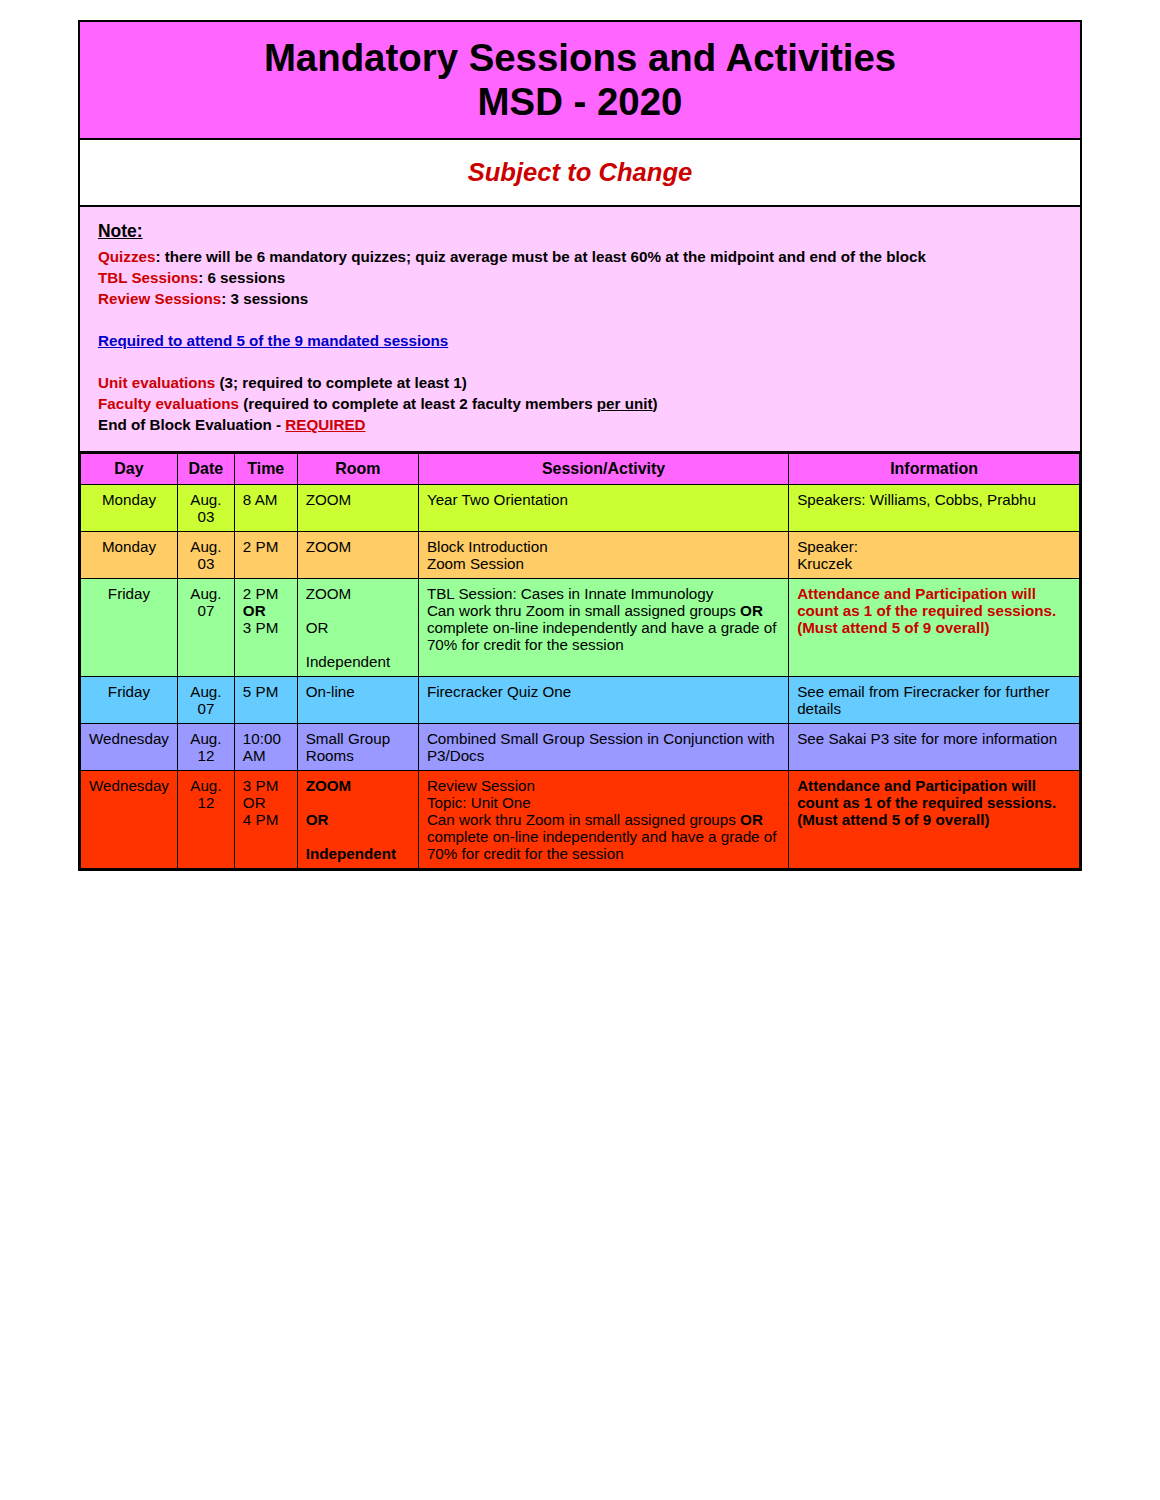Mandatory Sessions and Activities
MSD - 2020
Subject to Change
Note:
Quizzes: there will be 6 mandatory quizzes; quiz average must be at least 60% at the midpoint and end of the block
TBL Sessions: 6 sessions
Review Sessions: 3 sessions
Required to attend 5 of the 9 mandated sessions
Unit evaluations (3; required to complete at least 1)
Faculty evaluations (required to complete at least 2 faculty members per unit)
End of Block Evaluation - REQUIRED
| Day | Date | Time | Room | Session/Activity | Information |
| --- | --- | --- | --- | --- | --- |
| Monday | Aug. 03 | 8 AM | ZOOM | Year Two Orientation | Speakers: Williams, Cobbs, Prabhu |
| Monday | Aug. 03 | 2 PM | ZOOM | Block Introduction Zoom Session | Speaker: Kruczek |
| Friday | Aug. 07 | 2 PM OR 3 PM | ZOOM OR Independent | TBL Session: Cases in Innate Immunology Can work thru Zoom in small assigned groups OR complete on-line independently and have a grade of 70% for credit for the session | Attendance and Participation will count as 1 of the required sessions. (Must attend 5 of 9 overall) |
| Friday | Aug. 07 | 5 PM | On-line | Firecracker Quiz One | See email from Firecracker for further details |
| Wednesday | Aug. 12 | 10:00 AM | Small Group Rooms | Combined Small Group Session in Conjunction with P3/Docs | See Sakai P3 site for more information |
| Wednesday | Aug. 12 | 3 PM OR 4 PM | ZOOM OR Independent | Review Session Topic: Unit One Can work thru Zoom in small assigned groups OR complete on-line independently and have a grade of 70% for credit for the session | Attendance and Participation will count as 1 of the required sessions. (Must attend 5 of 9 overall) |